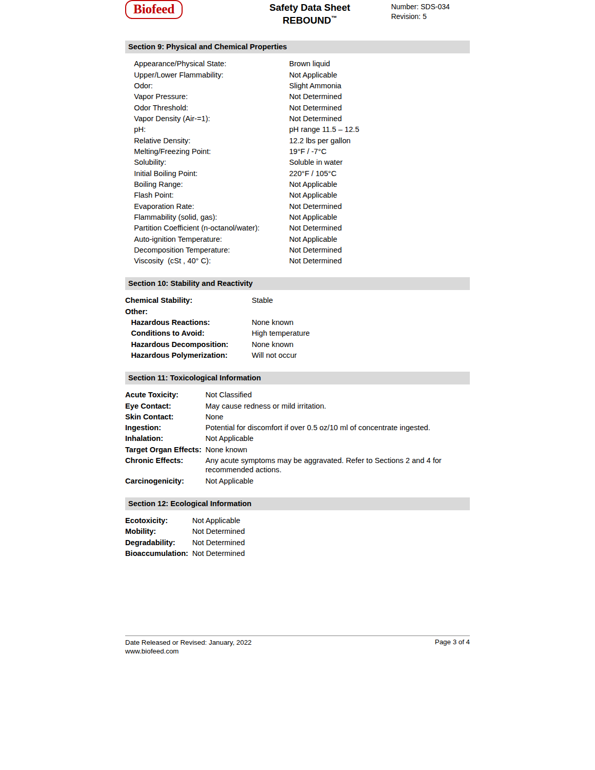Biofeed
Safety Data Sheet
REBOUND™
Number: SDS-034
Revision: 5
Section 9: Physical and Chemical Properties
| Appearance/Physical State: | Brown liquid |
| Upper/Lower Flammability: | Not Applicable |
| Odor: | Slight Ammonia |
| Vapor Pressure: | Not Determined |
| Odor Threshold: | Not Determined |
| Vapor Density (Air-=1): | Not Determined |
| pH: | pH range 11.5 – 12.5 |
| Relative Density: | 12.2 lbs per gallon |
| Melting/Freezing Point: | 19°F / -7°C |
| Solubility: | Soluble in water |
| Initial Boiling Point: | 220°F / 105°C |
| Boiling Range: | Not Applicable |
| Flash Point: | Not Applicable |
| Evaporation Rate: | Not Determined |
| Flammability (solid, gas): | Not Applicable |
| Partition Coefficient (n-octanol/water): | Not Determined |
| Auto-ignition Temperature: | Not Applicable |
| Decomposition Temperature: | Not Determined |
| Viscosity (cSt , 40° C): | Not Determined |
Section 10: Stability and Reactivity
| Chemical Stability: | Stable |
| Other: | |
| Hazardous Reactions: | None known |
| Conditions to Avoid: | High temperature |
| Hazardous Decomposition: | None known |
| Hazardous Polymerization: | Will not occur |
Section 11: Toxicological Information
| Acute Toxicity: | Not Classified |
| Eye Contact: | May cause redness or mild irritation. |
| Skin Contact: | None |
| Ingestion: | Potential for discomfort if over 0.5 oz/10 ml of concentrate ingested. |
| Inhalation: | Not Applicable |
| Target Organ Effects: | None known |
| Chronic Effects: | Any acute symptoms may be aggravated. Refer to Sections 2 and 4 for recommended actions. |
| Carcinogenicity: | Not Applicable |
Section 12: Ecological Information
| Ecotoxicity: | Not Applicable |
| Mobility: | Not Determined |
| Degradability: | Not Determined |
| Bioaccumulation: | Not Determined |
Date Released or Revised: January, 2022
www.biofeed.com
Page 3 of 4